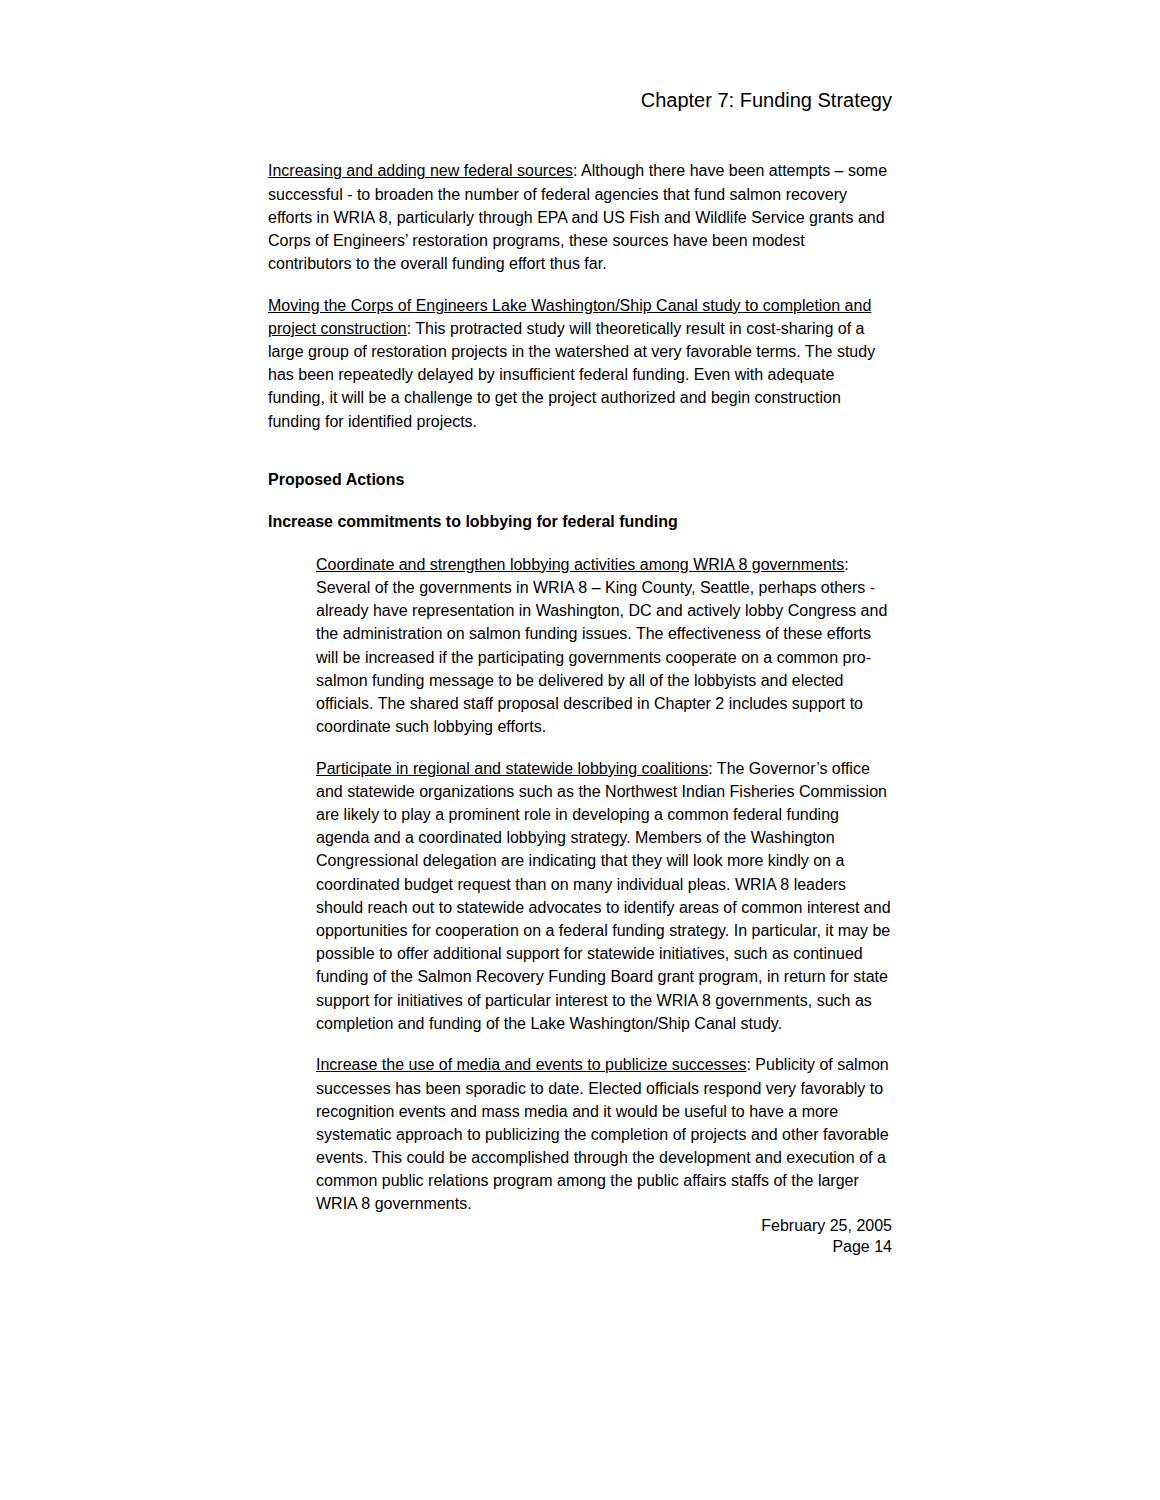Chapter 7: Funding Strategy
Increasing and adding new federal sources: Although there have been attempts – some successful - to broaden the number of federal agencies that fund salmon recovery efforts in WRIA 8, particularly through EPA and US Fish and Wildlife Service grants and Corps of Engineers’ restoration programs, these sources have been modest contributors to the overall funding effort thus far.
Moving the Corps of Engineers Lake Washington/Ship Canal study to completion and project construction: This protracted study will theoretically result in cost-sharing of a large group of restoration projects in the watershed at very favorable terms. The study has been repeatedly delayed by insufficient federal funding. Even with adequate funding, it will be a challenge to get the project authorized and begin construction funding for identified projects.
Proposed Actions
Increase commitments to lobbying for federal funding
Coordinate and strengthen lobbying activities among WRIA 8 governments: Several of the governments in WRIA 8 – King County, Seattle, perhaps others - already have representation in Washington, DC and actively lobby Congress and the administration on salmon funding issues. The effectiveness of these efforts will be increased if the participating governments cooperate on a common pro-salmon funding message to be delivered by all of the lobbyists and elected officials. The shared staff proposal described in Chapter 2 includes support to coordinate such lobbying efforts.
Participate in regional and statewide lobbying coalitions: The Governor’s office and statewide organizations such as the Northwest Indian Fisheries Commission are likely to play a prominent role in developing a common federal funding agenda and a coordinated lobbying strategy. Members of the Washington Congressional delegation are indicating that they will look more kindly on a coordinated budget request than on many individual pleas. WRIA 8 leaders should reach out to statewide advocates to identify areas of common interest and opportunities for cooperation on a federal funding strategy. In particular, it may be possible to offer additional support for statewide initiatives, such as continued funding of the Salmon Recovery Funding Board grant program, in return for state support for initiatives of particular interest to the WRIA 8 governments, such as completion and funding of the Lake Washington/Ship Canal study.
Increase the use of media and events to publicize successes: Publicity of salmon successes has been sporadic to date. Elected officials respond very favorably to recognition events and mass media and it would be useful to have a more systematic approach to publicizing the completion of projects and other favorable events. This could be accomplished through the development and execution of a common public relations program among the public affairs staffs of the larger WRIA 8 governments.
February 25, 2005
Page 14